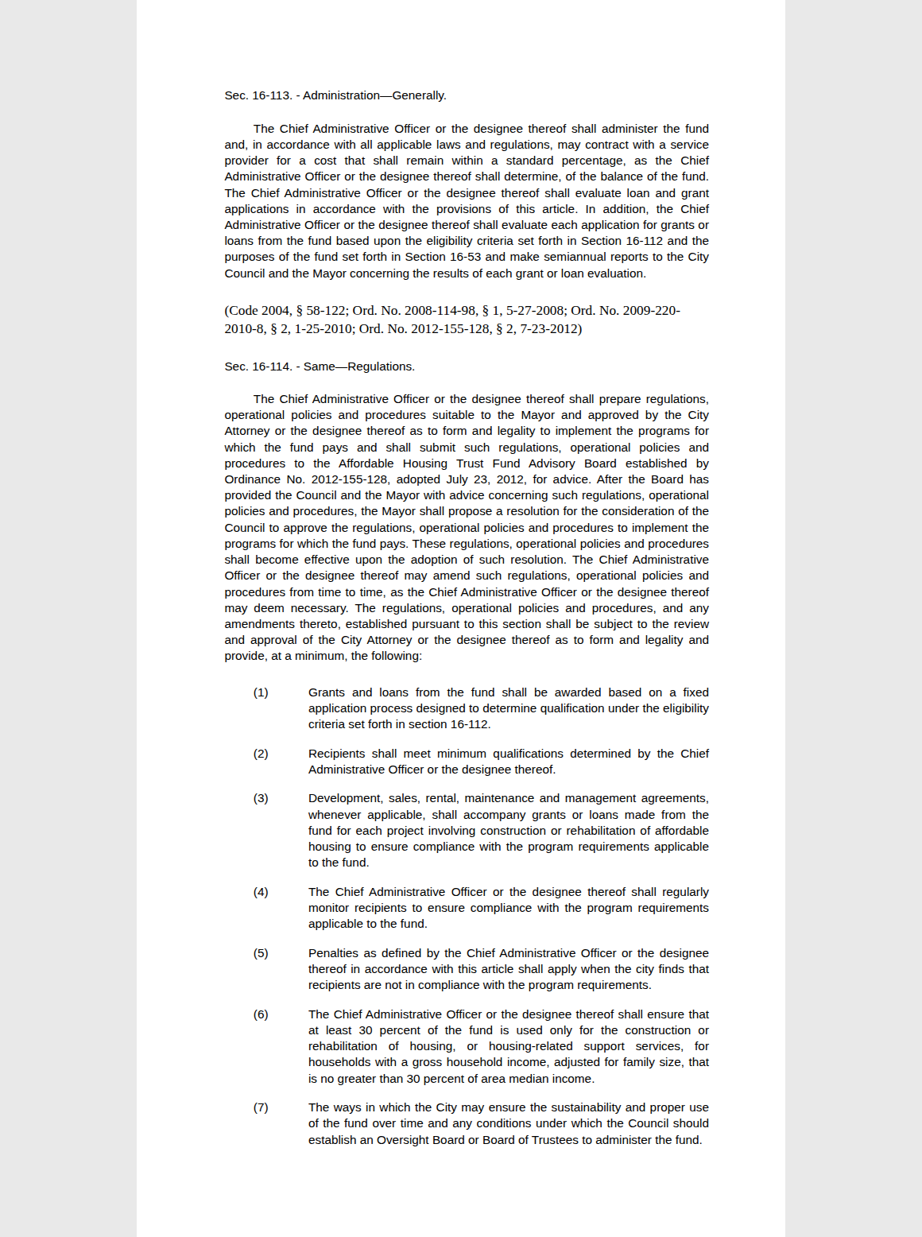Sec. 16-113. - Administration—Generally.
The Chief Administrative Officer or the designee thereof shall administer the fund and, in accordance with all applicable laws and regulations, may contract with a service provider for a cost that shall remain within a standard percentage, as the Chief Administrative Officer or the designee thereof shall determine, of the balance of the fund. The Chief Administrative Officer or the designee thereof shall evaluate loan and grant applications in accordance with the provisions of this article. In addition, the Chief Administrative Officer or the designee thereof shall evaluate each application for grants or loans from the fund based upon the eligibility criteria set forth in Section 16-112 and the purposes of the fund set forth in Section 16-53 and make semiannual reports to the City Council and the Mayor concerning the results of each grant or loan evaluation.
(Code 2004, § 58-122; Ord. No. 2008-114-98, § 1, 5-27-2008; Ord. No. 2009-220-2010-8, § 2, 1-25-2010; Ord. No. 2012-155-128, § 2, 7-23-2012)
Sec. 16-114. - Same—Regulations.
The Chief Administrative Officer or the designee thereof shall prepare regulations, operational policies and procedures suitable to the Mayor and approved by the City Attorney or the designee thereof as to form and legality to implement the programs for which the fund pays and shall submit such regulations, operational policies and procedures to the Affordable Housing Trust Fund Advisory Board established by Ordinance No. 2012-155-128, adopted July 23, 2012, for advice. After the Board has provided the Council and the Mayor with advice concerning such regulations, operational policies and procedures, the Mayor shall propose a resolution for the consideration of the Council to approve the regulations, operational policies and procedures to implement the programs for which the fund pays. These regulations, operational policies and procedures shall become effective upon the adoption of such resolution. The Chief Administrative Officer or the designee thereof may amend such regulations, operational policies and procedures from time to time, as the Chief Administrative Officer or the designee thereof may deem necessary. The regulations, operational policies and procedures, and any amendments thereto, established pursuant to this section shall be subject to the review and approval of the City Attorney or the designee thereof as to form and legality and provide, at a minimum, the following:
(1) Grants and loans from the fund shall be awarded based on a fixed application process designed to determine qualification under the eligibility criteria set forth in section 16-112.
(2) Recipients shall meet minimum qualifications determined by the Chief Administrative Officer or the designee thereof.
(3) Development, sales, rental, maintenance and management agreements, whenever applicable, shall accompany grants or loans made from the fund for each project involving construction or rehabilitation of affordable housing to ensure compliance with the program requirements applicable to the fund.
(4) The Chief Administrative Officer or the designee thereof shall regularly monitor recipients to ensure compliance with the program requirements applicable to the fund.
(5) Penalties as defined by the Chief Administrative Officer or the designee thereof in accordance with this article shall apply when the city finds that recipients are not in compliance with the program requirements.
(6) The Chief Administrative Officer or the designee thereof shall ensure that at least 30 percent of the fund is used only for the construction or rehabilitation of housing, or housing-related support services, for households with a gross household income, adjusted for family size, that is no greater than 30 percent of area median income.
(7) The ways in which the City may ensure the sustainability and proper use of the fund over time and any conditions under which the Council should establish an Oversight Board or Board of Trustees to administer the fund.